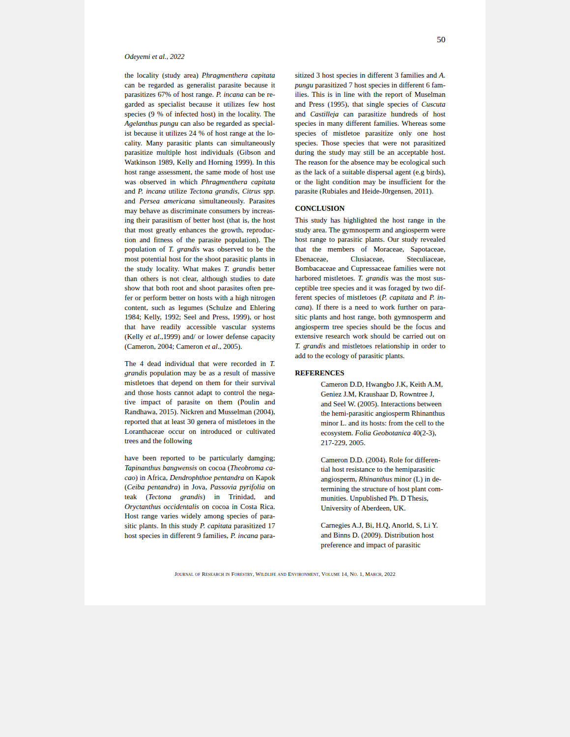50
Odeyemi et al., 2022
the locality (study area) Phragmenthera capitata can be regarded as generalist parasite because it parasitizes 67% of host range. P. incana can be regarded as specialist because it utilizes few host species (9 % of infected host) in the locality. The Agelanthus pungu can also be regarded as specialist because it utilizes 24 % of host range at the locality. Many parasitic plants can simultaneously parasitize multiple host individuals (Gibson and Watkinson 1989, Kelly and Horning 1999). In this host range assessment, the same mode of host use was observed in which Phragmenthera capitata and P. incana utilize Tectona grandis, Citrus spp. and Persea americana simultaneously. Parasites may behave as discriminate consumers by increasing their parasitism of better host (that is, the host that most greatly enhances the growth, reproduction and fitness of the parasite population). The population of T. grandis was observed to be the most potential host for the shoot parasitic plants in the study locality. What makes T. grandis better than others is not clear, although studies to date show that both root and shoot parasites often prefer or perform better on hosts with a high nitrogen content, such as legumes (Schulze and Ehlering 1984; Kelly, 1992; Seel and Press, 1999), or host that have readily accessible vascular systems (Kelly et al.,1999) and/ or lower defense capacity (Cameron, 2004; Cameron et al., 2005).
The 4 dead individual that were recorded in T. grandis population may be as a result of massive mistletoes that depend on them for their survival and those hosts cannot adapt to control the negative impact of parasite on them (Poulin and Randhawa, 2015). Nickren and Musselman (2004), reported that at least 30 genera of mistletoes in the Loranthaceae occur on introduced or cultivated trees and the following
have been reported to be particularly damging; Tapinanthus bangwensis on cocoa (Theobroma cacao) in Africa, Dendrophthoe pentandra on Kapok (Ceiba pentandra) in Jova, Passovia pyrifolia on teak (Tectona grandis) in Trinidad, and Oryctanthus occidentalis on cocoa in Costa Rica. Host range varies widely among species of parasitic plants. In this study P. capitata parasitized 17 host species in different 9 families, P. incana parasitized 3 host species in different 3 families and A. pungu parasitized 7 host species in different 6 families. This is in line with the report of Muselman and Press (1995), that single species of Cuscuta and Castilleja can parasitize hundreds of host species in many different families. Whereas some species of mistletoe parasitize only one host species. Those species that were not parasitized during the study may still be an acceptable host. The reason for the absence may be ecological such as the lack of a suitable dispersal agent (e.g birds), or the light condition may be insufficient for the parasite (Rubiales and Heide-J0rgensen, 2011).
Conclusion
This study has highlighted the host range in the study area. The gymnosperm and angiosperm were host range to parasitic plants. Our study revealed that the members of Moraceae, Sapotaceae, Ebenaceae, Clusiaceae, Steculiaceae, Bombacaceae and Cupressaceae families were not harbored mistletoes. T. grandis was the most susceptible tree species and it was foraged by two different species of mistletoes (P. capitata and P. incana). If there is a need to work further on parasitic plants and host range, both gymnosperm and angiosperm tree species should be the focus and extensive research work should be carried out on T. grandis and mistletoes relationship in order to add to the ecology of parasitic plants.
References
Cameron D.D, Hwangbo J.K, Keith A.M, Geniez J.M, Kraushaar D, Rowntree J, and Seel W. (2005). Interactions between the hemi-parasitic angiosperm Rhinanthus minor L. and its hosts: from the cell to the ecosystem. Folia Geobotanica 40(2-3), 217-229, 2005.
Cameron D.D. (2004). Role for differential host resistance to the hemiparasitic angiosperm, Rhinanthus minor (L) in determining the structure of host plant communities. Unpublished Ph. D Thesis, University of Aberdeen, UK.
Carnegies A.J, Bi, H.Q, Anorld, S, Li Y. and Binns D. (2009). Distribution host preference and impact of parasitic
Journal of Research in Forestry, Wildlife and Environment, Volume 14, No. 1, March, 2022